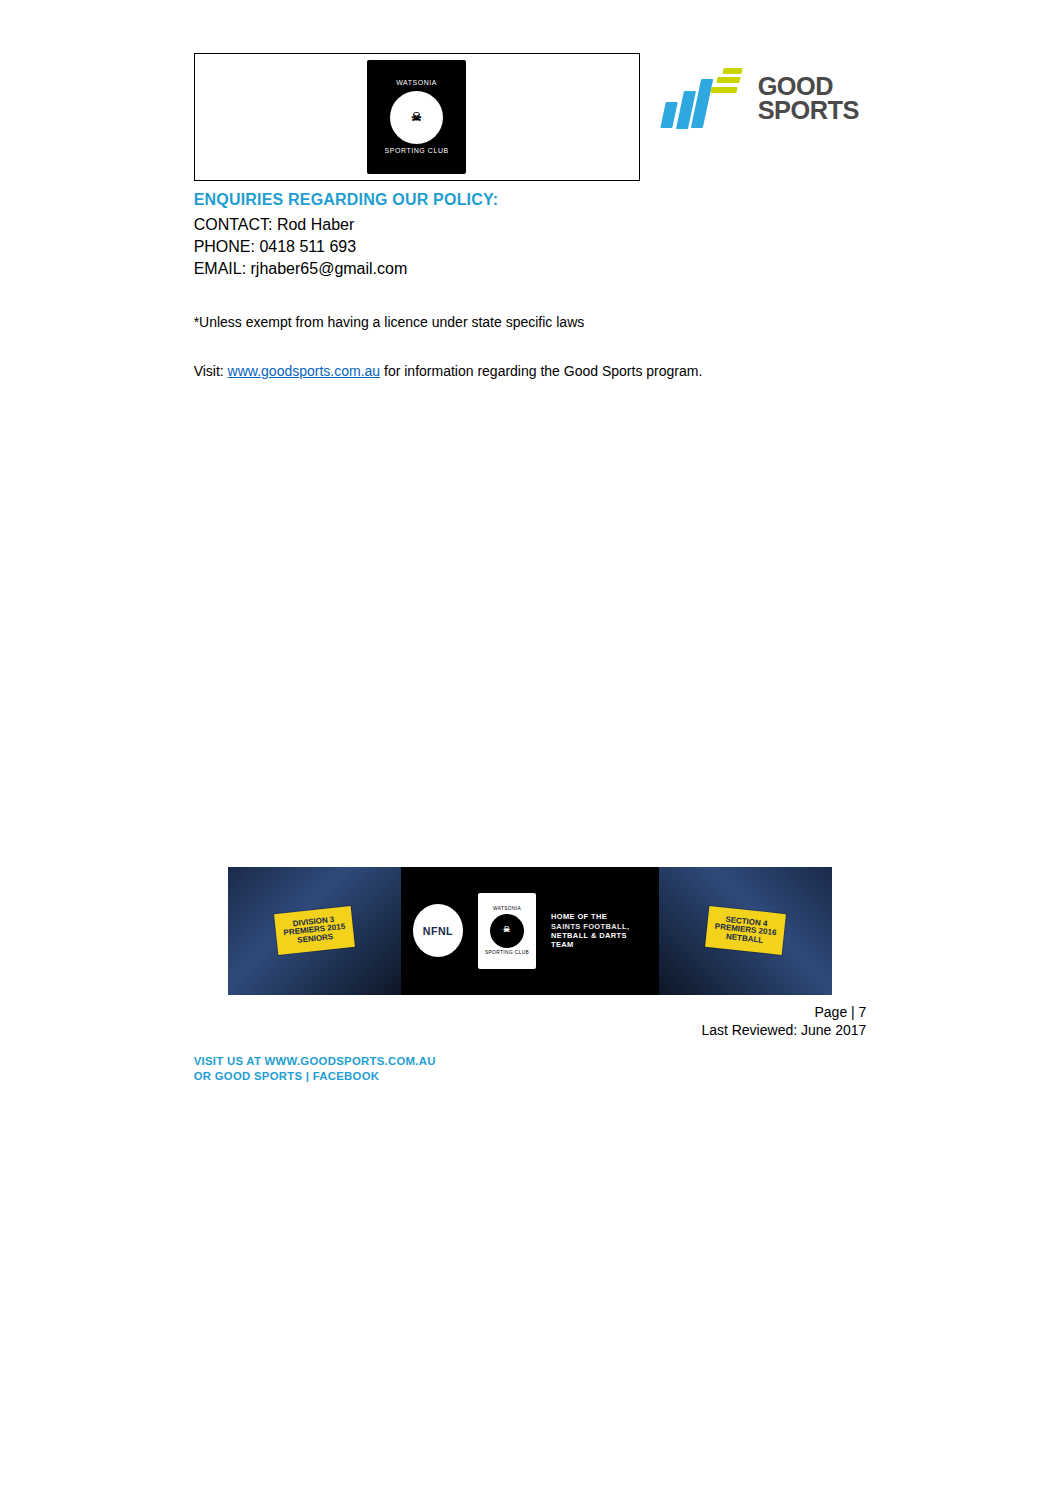WATSONIA
☠
SPORTING CLUB
GOOD SPORTS
ENQUIRIES REGARDING OUR POLICY:
CONTACT: Rod Haber
PHONE: 0418 511 693
EMAIL: rjhaber65@gmail.com
*Unless exempt from having a licence under state specific laws
Visit: www.goodsports.com.au for information regarding the Good Sports program.
DIVISION 3
PREMIERS 2015
SENIORS
NFNL
WATSONIA
☠
SPORTING CLUB
HOME OF THE
SAINTS FOOTBALL,
NETBALL & DARTS TEAM
SECTION 4
PREMIERS 2016
NETBALL
Page | 7
Last Reviewed: June 2017
VISIT US AT WWW.GOODSPORTS.COM.AU
OR GOOD SPORTS | FACEBOOK